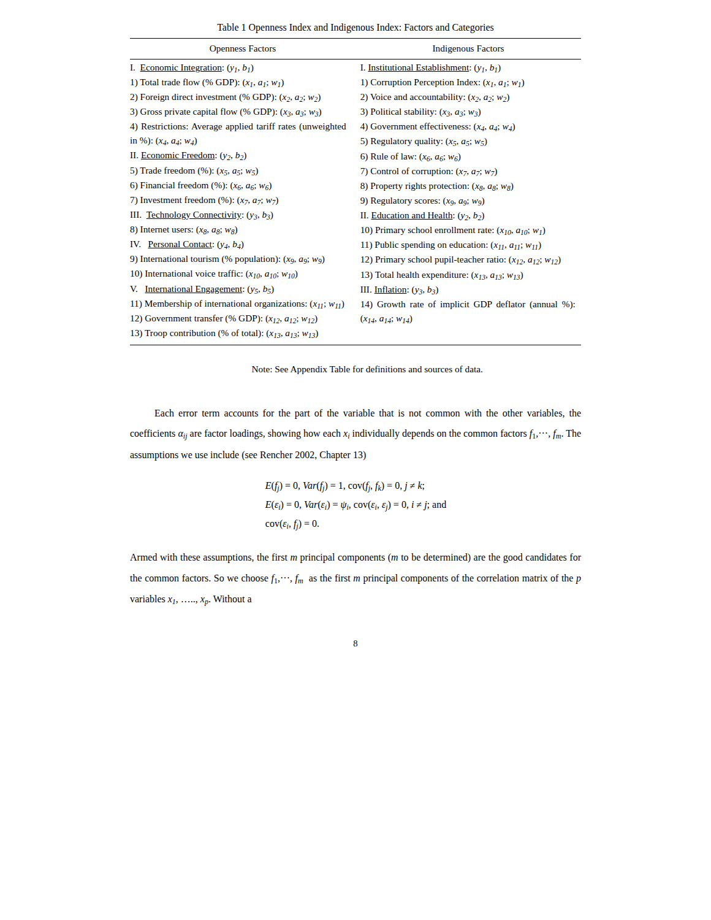Table 1 Openness Index and Indigenous Index: Factors and Categories
| Openness Factors | Indigenous Factors |
| --- | --- |
| I. Economic Integration : ( y 1 , b 1 ) 1) Total trade flow (% GDP): ( x 1 , a 1 ; w 1 ) 2) Foreign direct investment (% GDP): ( x 2 , a 2 ; w 2 ) 3) Gross private capital flow (% GDP): ( x 3 , a 3 ; w 3 ) 4) Restrictions: Average applied tariff rates (unweighted in %): ( x 4 , a 4 ; w 4 ) II. Economic Freedom : ( y 2 , b 2 ) 5) Trade freedom (%): ( x 5 , a 5 ; w 5 ) 6) Financial freedom (%): ( x 6 , a 6 ; w 6 ) 7) Investment freedom (%): ( x 7 , a 7 ; w 7 ) III. Technology Connectivity : ( y 3 , b 3 ) 8) Internet users: ( x 8 , a 8 ; w 8 ) IV. Personal Contact : ( y 4 , b 4 ) 9) International tourism (% population): ( x 9 , a 9 ; w 9 ) 10) International voice traffic: ( x 10 , a 10 ; w 10 ) V. International Engagement : ( y 5 , b 5 ) 11) Membership of international organizations: ( x 11 ; w 11 ) 12) Government transfer (% GDP): ( x 12 , a 12 ; w 12 ) 13) Troop contribution (% of total): ( x 13 , a 13 ; w 13 ) | I. Institutional Establishment : ( y 1 , b 1 ) 1) Corruption Perception Index: ( x 1 , a 1 ; w 1 ) 2) Voice and accountability: ( x 2 , a 2 ; w 2 ) 3) Political stability: ( x 3 , a 3 ; w 3 ) 4) Government effectiveness: ( x 4 , a 4 ; w 4 ) 5) Regulatory quality: ( x 5 , a 5 ; w 5 ) 6) Rule of law: ( x 6 , a 6 ; w 6 ) 7) Control of corruption: ( x 7 , a 7 ; w 7 ) 8) Property rights protection: ( x 8 , a 8 ; w 8 ) 9) Regulatory scores: ( x 9 , a 9 ; w 9 ) II. Education and Health : ( y 2 , b 2 ) 10) Primary school enrollment rate: ( x 10 , a 10 ; w 1 ) 11) Public spending on education: ( x 11 , a 11 ; w 11 ) 12) Primary school pupil-teacher ratio: ( x 12 , a 12 ; w 12 ) 13) Total health expenditure: ( x 13 , a 13 ; w 13 ) III. Inflation : ( y 3 , b 3 ) 14) Growth rate of implicit GDP deflator (annual %): ( x 14 , a 14 ; w 14 ) |
Note: See Appendix Table for definitions and sources of data.
Each error term accounts for the part of the variable that is not common with the other variables, the coefficients αij are factor loadings, showing how each xi individually depends on the common factors f1,···, fm. The assumptions we use include (see Rencher 2002, Chapter 13)
E(fj) = 0, Var(fj) = 1, cov(fj, fk) = 0, j ≠ k; E(εi) = 0, Var(εi) = ψi, cov(εi, εj) = 0, i ≠ j; and cov(εi, fj) = 0.
Armed with these assumptions, the first m principal components (m to be determined) are the good candidates for the common factors. So we choose f1,···, fm as the first m principal components of the correlation matrix of the p variables x1, ….., xp. Without a
8